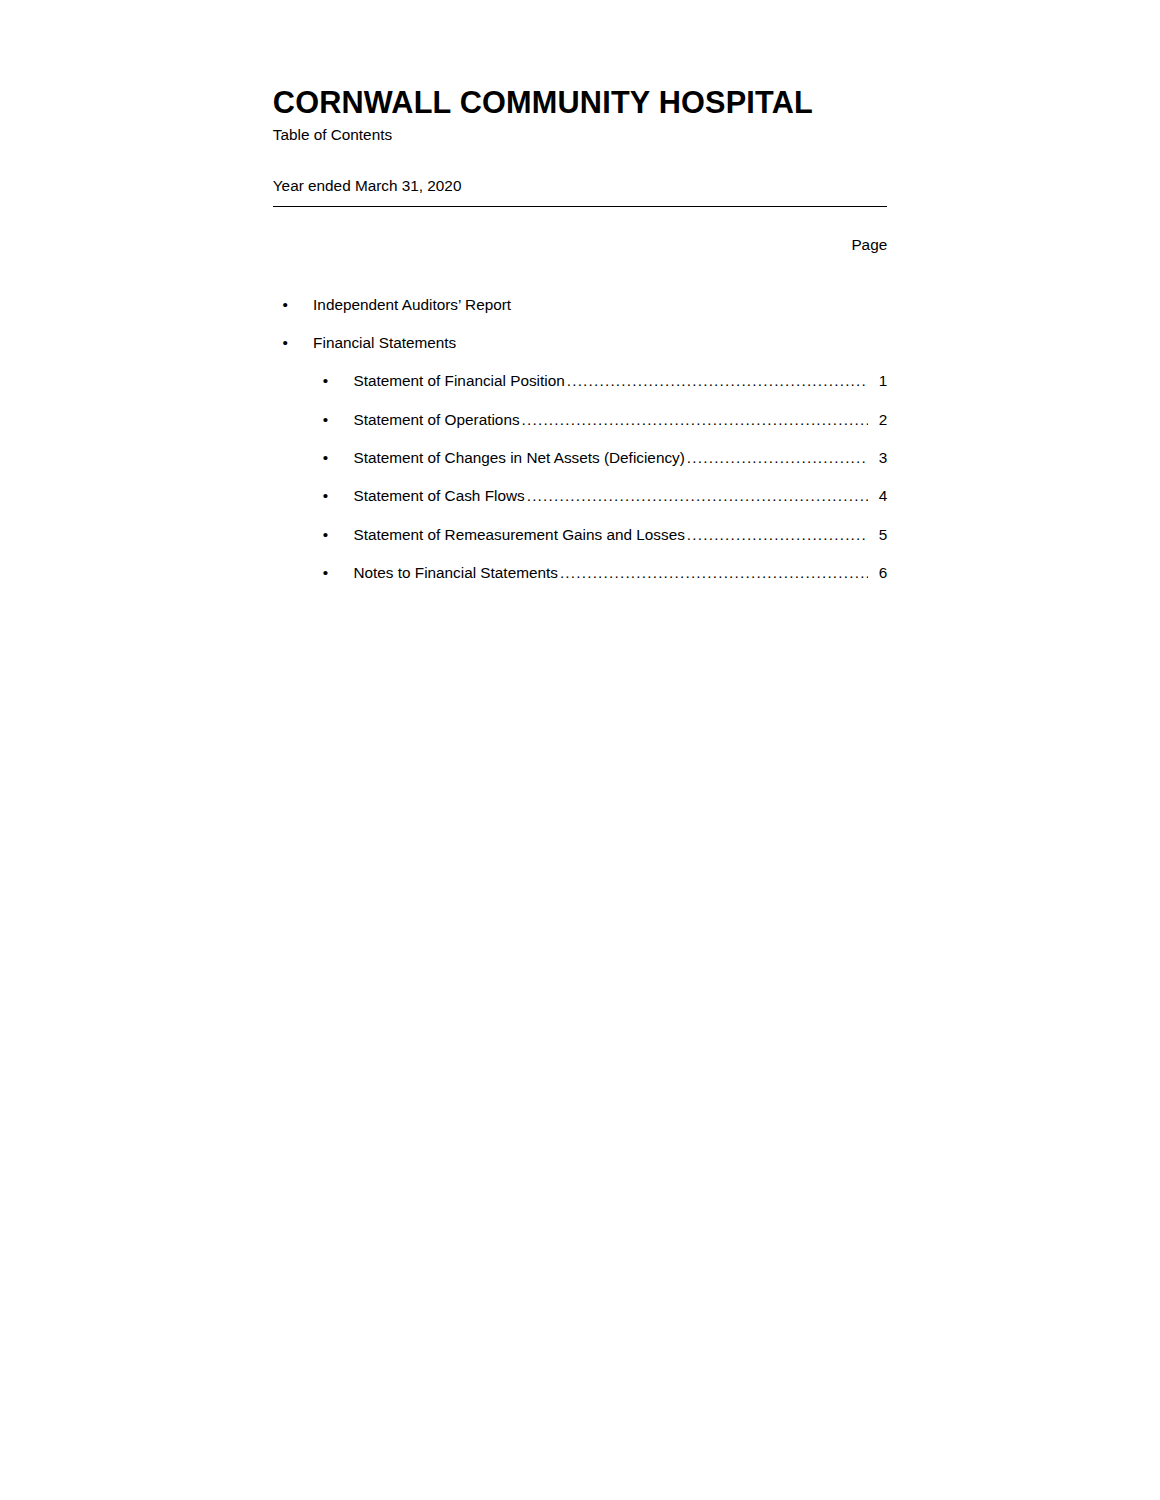CORNWALL COMMUNITY HOSPITAL
Table of Contents
Year ended March 31, 2020
Page
Independent Auditors’ Report
Financial Statements
Statement of Financial Position ................................................................................................. 1
Statement of Operations ......................................................................................................... 2
Statement of Changes in Net Assets (Deficiency) ................................................................... 3
Statement of Cash Flows ....................................................................................................... 4
Statement of Remeasurement Gains and Losses .................................................................... 5
Notes to Financial Statements ................................................................................................. 6